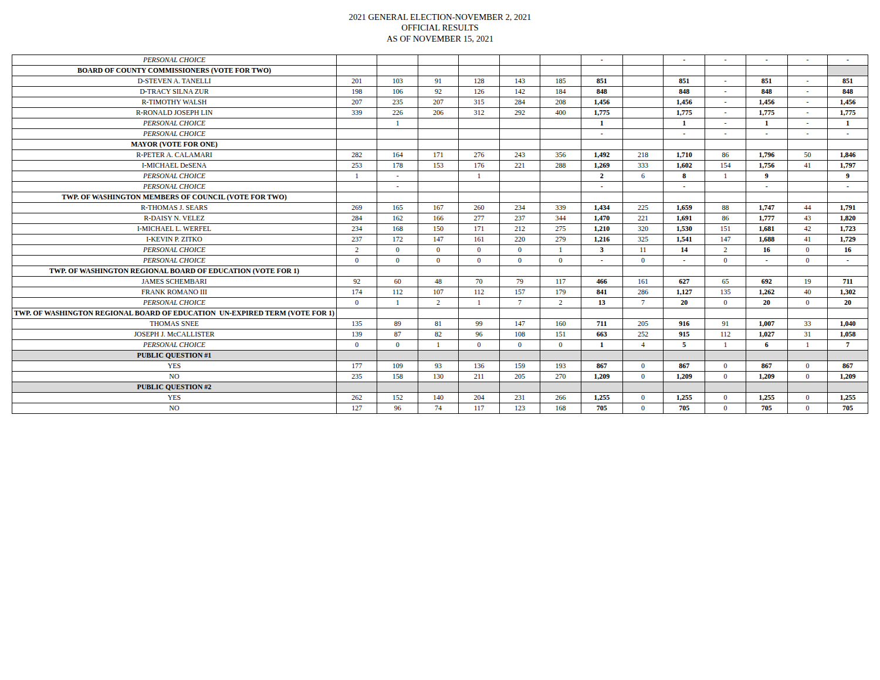2021 GENERAL ELECTION-NOVEMBER 2, 2021
OFFICIAL RESULTS
AS OF NOVEMBER 15, 2021
| PERSONAL CHOICE | | | | | | | - | | - | - | - | - | - |
| BOARD OF COUNTY COMMISSIONERS (VOTE FOR TWO) | | | | | | | | | | | | | |
| D-STEVEN A. TANELLI | 201 | 103 | 91 | 128 | 143 | 185 | 851 | | 851 | - | 851 | - | 851 |
| D-TRACY SILNA ZUR | 198 | 106 | 92 | 126 | 142 | 184 | 848 | | 848 | - | 848 | - | 848 |
| R-TIMOTHY WALSH | 207 | 235 | 207 | 315 | 284 | 208 | 1,456 | | 1,456 | - | 1,456 | - | 1,456 |
| R-RONALD JOSEPH LIN | 339 | 226 | 206 | 312 | 292 | 400 | 1,775 | | 1,775 | - | 1,775 | - | 1,775 |
| PERSONAL CHOICE | | 1 | | | | | 1 | | 1 | - | 1 | - | 1 |
| PERSONAL CHOICE | | | | | | | - | | - | - | - | - | - |
| MAYOR (VOTE FOR ONE) | | | | | | | | | | | | | |
| R-PETER A. CALAMARI | 282 | 164 | 171 | 276 | 243 | 356 | 1,492 | 218 | 1,710 | 86 | 1,796 | 50 | 1,846 |
| I-MICHAEL DeSENA | 253 | 178 | 153 | 176 | 221 | 288 | 1,269 | 333 | 1,602 | 154 | 1,756 | 41 | 1,797 |
| PERSONAL CHOICE | 1 | - | | 1 | | | 2 | 6 | 8 | 1 | 9 | | 9 |
| PERSONAL CHOICE | | - | | | | | - | | - | | - | | - |
| TWP. OF WASHINGTON MEMBERS OF COUNCIL (VOTE FOR TWO) | | | | | | | | | | | | | |
| R-THOMAS J. SEARS | 269 | 165 | 167 | 260 | 234 | 339 | 1,434 | 225 | 1,659 | 88 | 1,747 | 44 | 1,791 |
| R-DAISY N. VELEZ | 284 | 162 | 166 | 277 | 237 | 344 | 1,470 | 221 | 1,691 | 86 | 1,777 | 43 | 1,820 |
| I-MICHAEL L. WERFEL | 234 | 168 | 150 | 171 | 212 | 275 | 1,210 | 320 | 1,530 | 151 | 1,681 | 42 | 1,723 |
| I-KEVIN P. ZITKO | 237 | 172 | 147 | 161 | 220 | 279 | 1,216 | 325 | 1,541 | 147 | 1,688 | 41 | 1,729 |
| PERSONAL CHOICE | 2 | 0 | 0 | 0 | 0 | 1 | 3 | 11 | 14 | 2 | 16 | 0 | 16 |
| PERSONAL CHOICE | 0 | 0 | 0 | 0 | 0 | 0 | - | 0 | - | 0 | - | 0 | - |
| TWP. OF WASHINGTON REGIONAL BOARD OF EDUCATION (VOTE FOR 1) | | | | | | | | | | | | | |
| JAMES SCHEMBARI | 92 | 60 | 48 | 70 | 79 | 117 | 466 | 161 | 627 | 65 | 692 | 19 | 711 |
| FRANK ROMANO III | 174 | 112 | 107 | 112 | 157 | 179 | 841 | 286 | 1,127 | 135 | 1,262 | 40 | 1,302 |
| PERSONAL CHOICE | 0 | 1 | 2 | 1 | 7 | 2 | 13 | 7 | 20 | 0 | 20 | 0 | 20 |
| TWP. OF WASHINGTON REGIONAL BOARD OF EDUCATION UN-EXPIRED TERM (VOTE FOR 1) | | | | | | | | | | | | | |
| THOMAS SNEE | 135 | 89 | 81 | 99 | 147 | 160 | 711 | 205 | 916 | 91 | 1,007 | 33 | 1,040 |
| JOSEPH J. McCALLISTER | 139 | 87 | 82 | 96 | 108 | 151 | 663 | 252 | 915 | 112 | 1,027 | 31 | 1,058 |
| PERSONAL CHOICE | 0 | 0 | 1 | 0 | 0 | 0 | 1 | 4 | 5 | 1 | 6 | 1 | 7 |
| PUBLIC QUESTION #1 | | | | | | | | | | | | | |
| YES | 177 | 109 | 93 | 136 | 159 | 193 | 867 | 0 | 867 | 0 | 867 | 0 | 867 |
| NO | 235 | 158 | 130 | 211 | 205 | 270 | 1,209 | 0 | 1,209 | 0 | 1,209 | 0 | 1,209 |
| PUBLIC QUESTION #2 | | | | | | | | | | | | | |
| YES | 262 | 152 | 140 | 204 | 231 | 266 | 1,255 | 0 | 1,255 | 0 | 1,255 | 0 | 1,255 |
| NO | 127 | 96 | 74 | 117 | 123 | 168 | 705 | 0 | 705 | 0 | 705 | 0 | 705 |